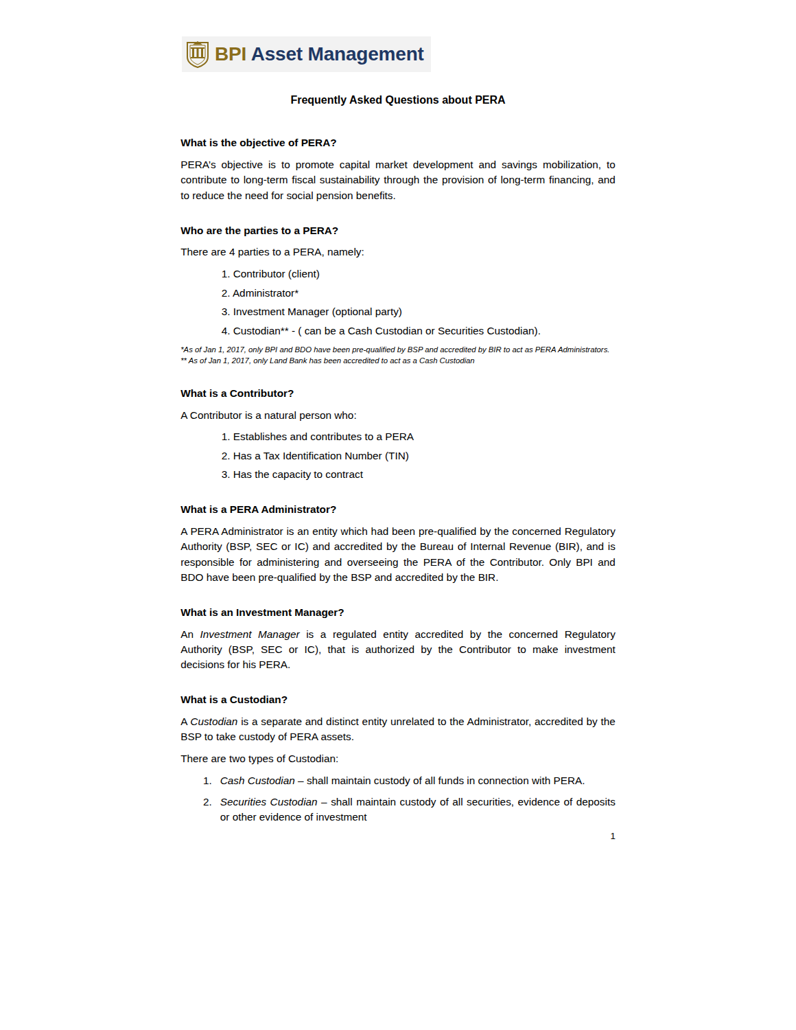BPI Asset Management
Frequently Asked Questions about PERA
What is the objective of PERA?
PERA’s objective is to promote capital market development and savings mobilization, to contribute to long-term fiscal sustainability through the provision of long-term financing, and to reduce the need for social pension benefits.
Who are the parties to a PERA?
There are 4 parties to a PERA, namely:
1. Contributor (client)
2. Administrator*
3. Investment Manager (optional party)
4. Custodian** - ( can be a Cash Custodian or Securities Custodian).
*As of Jan 1, 2017, only BPI and BDO have been pre-qualified by BSP and accredited by BIR to act as PERA Administrators. ** As of Jan 1, 2017, only Land Bank has been accredited to act as a Cash Custodian
What is a Contributor?
A Contributor is a natural person who:
1. Establishes and contributes to a PERA
2. Has a Tax Identification Number (TIN)
3. Has the capacity to contract
What is a PERA Administrator?
A PERA Administrator is an entity which had been pre-qualified by the concerned Regulatory Authority (BSP, SEC or IC) and accredited by the Bureau of Internal Revenue (BIR), and is responsible for administering and overseeing the PERA of the Contributor. Only BPI and BDO have been pre-qualified by the BSP and accredited by the BIR.
What is an Investment Manager?
An Investment Manager is a regulated entity accredited by the concerned Regulatory Authority (BSP, SEC or IC), that is authorized by the Contributor to make investment decisions for his PERA.
What is a Custodian?
A Custodian is a separate and distinct entity unrelated to the Administrator, accredited by the BSP to take custody of PERA assets.
There are two types of Custodian:
Cash Custodian – shall maintain custody of all funds in connection with PERA.
Securities Custodian – shall maintain custody of all securities, evidence of deposits or other evidence of investment
1